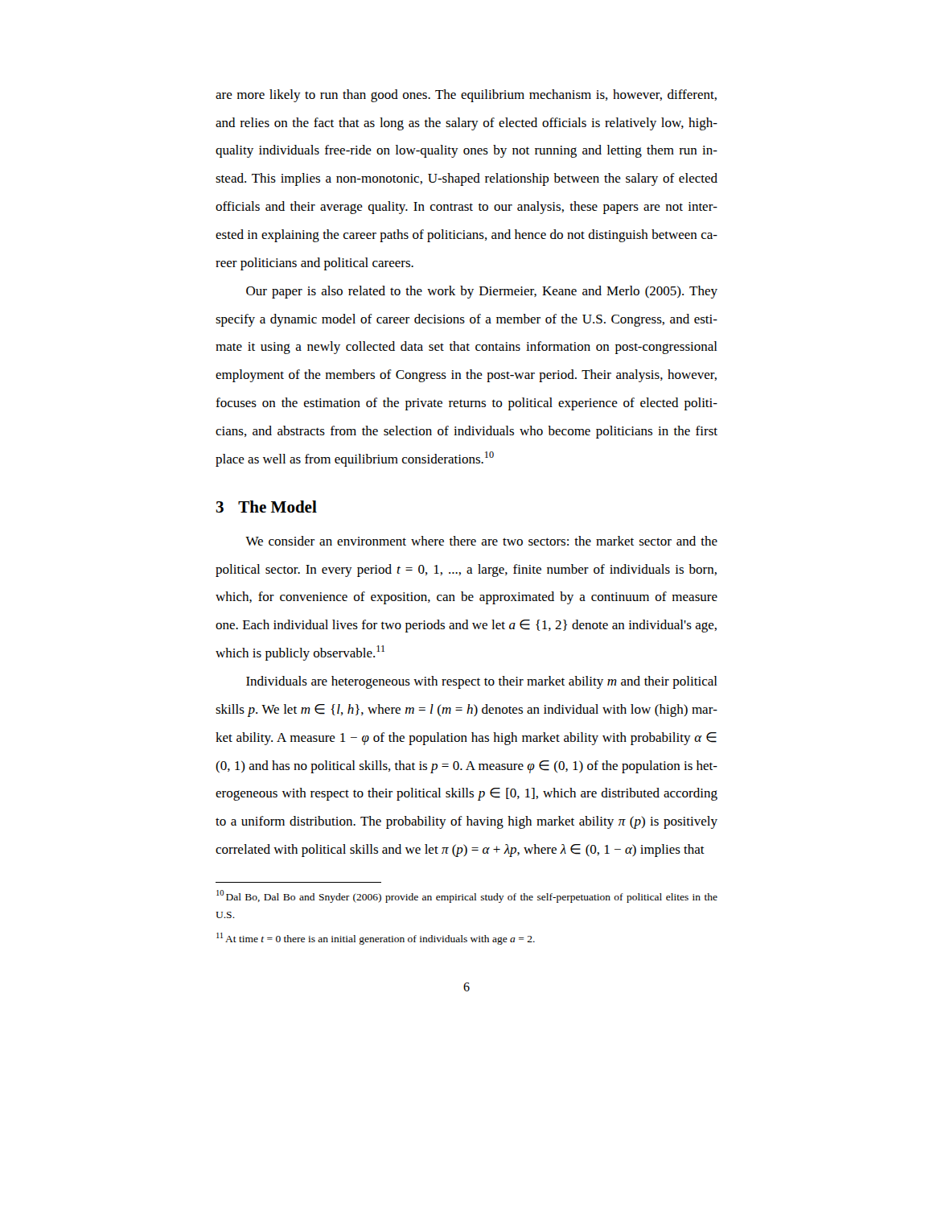are more likely to run than good ones. The equilibrium mechanism is, however, different, and relies on the fact that as long as the salary of elected officials is relatively low, high-quality individuals free-ride on low-quality ones by not running and letting them run instead. This implies a non-monotonic, U-shaped relationship between the salary of elected officials and their average quality. In contrast to our analysis, these papers are not interested in explaining the career paths of politicians, and hence do not distinguish between career politicians and political careers.
Our paper is also related to the work by Diermeier, Keane and Merlo (2005). They specify a dynamic model of career decisions of a member of the U.S. Congress, and estimate it using a newly collected data set that contains information on post-congressional employment of the members of Congress in the post-war period. Their analysis, however, focuses on the estimation of the private returns to political experience of elected politicians, and abstracts from the selection of individuals who become politicians in the first place as well as from equilibrium considerations.10
3 The Model
We consider an environment where there are two sectors: the market sector and the political sector. In every period t = 0, 1, ..., a large, finite number of individuals is born, which, for convenience of exposition, can be approximated by a continuum of measure one. Each individual lives for two periods and we let a ∈ {1, 2} denote an individual's age, which is publicly observable.11
Individuals are heterogeneous with respect to their market ability m and their political skills p. We let m ∈ {l, h}, where m = l (m = h) denotes an individual with low (high) market ability. A measure 1 − φ of the population has high market ability with probability α ∈ (0, 1) and has no political skills, that is p = 0. A measure φ ∈ (0, 1) of the population is heterogeneous with respect to their political skills p ∈ [0, 1], which are distributed according to a uniform distribution. The probability of having high market ability π (p) is positively correlated with political skills and we let π (p) = α + λp, where λ ∈ (0, 1 − α) implies that
10 Dal Bo, Dal Bo and Snyder (2006) provide an empirical study of the self-perpetuation of political elites in the U.S.
11 At time t = 0 there is an initial generation of individuals with age a = 2.
6